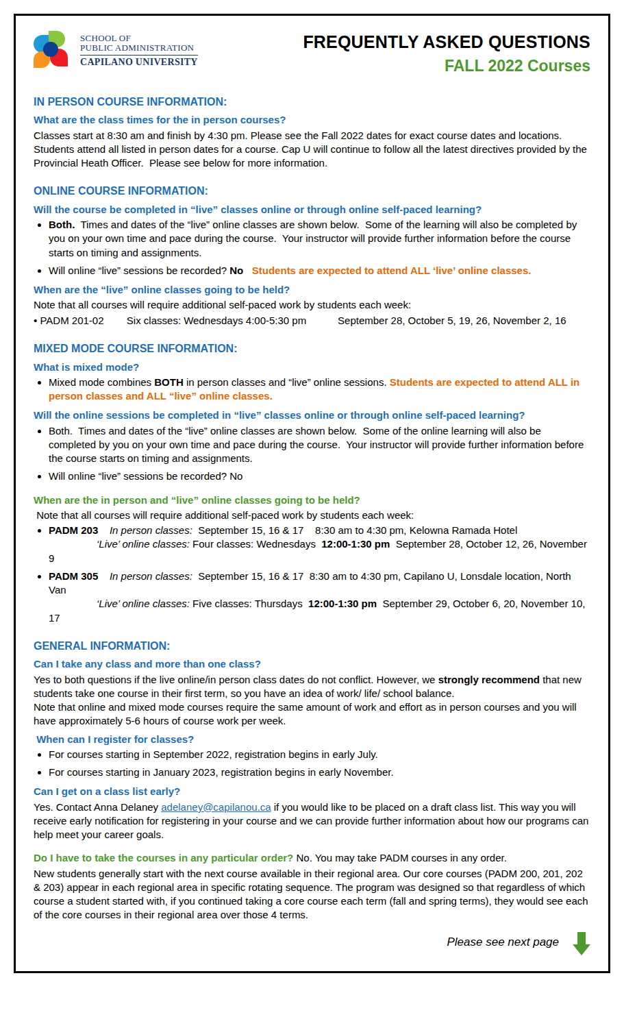School of
Public Administration
Capilano University
FREQUENTLY ASKED QUESTIONS
FALL 2022 Courses
IN PERSON COURSE INFORMATION:
What are the class times for the in person courses?
Classes start at 8:30 am and finish by 4:30 pm. Please see the Fall 2022 dates for exact course dates and locations. Students attend all listed in person dates for a course. Cap U will continue to follow all the latest directives provided by the Provincial Heath Officer. Please see below for more information.
ONLINE COURSE INFORMATION:
Will the course be completed in “live” classes online or through online self-paced learning?
Both. Times and dates of the “live” online classes are shown below. Some of the learning will also be completed by you on your own time and pace during the course. Your instructor will provide further information before the course starts on timing and assignments.
Will online “live” sessions be recorded? No Students are expected to attend ALL ‘live’ online classes.
When are the “live” online classes going to be held?
Note that all courses will require additional self-paced work by students each week:
• PADM 201-02 Six classes: Wednesdays 4:00-5:30 pm September 28, October 5, 19, 26, November 2, 16
MIXED MODE COURSE INFORMATION:
What is mixed mode?
Mixed mode combines BOTH in person classes and “live” online sessions. Students are expected to attend ALL in person classes and ALL “live” online classes.
Will the online sessions be completed in “live” classes online or through online self-paced learning?
Both. Times and dates of the “live” online classes are shown below. Some of the online learning will also be completed by you on your own time and pace during the course. Your instructor will provide further information before the course starts on timing and assignments.
Will online “live” sessions be recorded? No
When are the in person and “live” online classes going to be held?
Note that all courses will require additional self-paced work by students each week:
PADM 203 In person classes: September 15, 16 & 17 8:30 am to 4:30 pm, Kelowna Ramada Hotel
‘Live’ online classes: Four classes: Wednesdays 12:00-1:30 pm September 28, October 12, 26, November 9
PADM 305 In person classes: September 15, 16 & 17 8:30 am to 4:30 pm, Capilano U, Lonsdale location, North Van
‘Live’ online classes: Five classes: Thursdays 12:00-1:30 pm September 29, October 6, 20, November 10, 17
GENERAL INFORMATION:
Can I take any class and more than one class?
Yes to both questions if the live online/in person class dates do not conflict. However, we strongly recommend that new students take one course in their first term, so you have an idea of work/ life/ school balance.
Note that online and mixed mode courses require the same amount of work and effort as in person courses and you will have approximately 5-6 hours of course work per week.
When can I register for classes?
For courses starting in September 2022, registration begins in early July.
For courses starting in January 2023, registration begins in early November.
Can I get on a class list early?
Yes. Contact Anna Delaney adelaney@capilanou.ca if you would like to be placed on a draft class list. This way you will receive early notification for registering in your course and we can provide further information about how our programs can help meet your career goals.
Do I have to take the courses in any particular order? No. You may take PADM courses in any order.
New students generally start with the next course available in their regional area. Our core courses (PADM 200, 201, 202 & 203) appear in each regional area in specific rotating sequence. The program was designed so that regardless of which course a student started with, if you continued taking a core course each term (fall and spring terms), they would see each of the core courses in their regional area over those 4 terms.
Please see next page